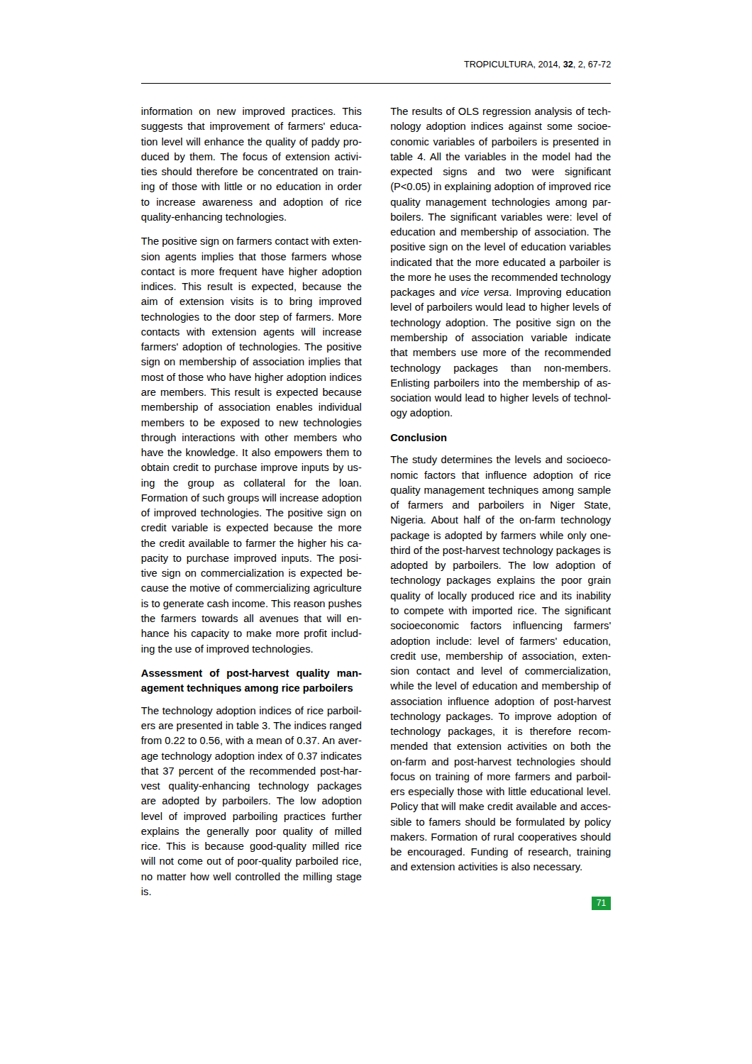TROPICULTURA, 2014, 32, 2, 67-72
information on new improved practices. This suggests that improvement of farmers' education level will enhance the quality of paddy produced by them. The focus of extension activities should therefore be concentrated on training of those with little or no education in order to increase awareness and adoption of rice quality-enhancing technologies.
The positive sign on farmers contact with extension agents implies that those farmers whose contact is more frequent have higher adoption indices. This result is expected, because the aim of extension visits is to bring improved technologies to the door step of farmers. More contacts with extension agents will increase farmers' adoption of technologies. The positive sign on membership of association implies that most of those who have higher adoption indices are members. This result is expected because membership of association enables individual members to be exposed to new technologies through interactions with other members who have the knowledge. It also empowers them to obtain credit to purchase improve inputs by using the group as collateral for the loan. Formation of such groups will increase adoption of improved technologies. The positive sign on credit variable is expected because the more the credit available to farmer the higher his capacity to purchase improved inputs. The positive sign on commercialization is expected because the motive of commercializing agriculture is to generate cash income. This reason pushes the farmers towards all avenues that will enhance his capacity to make more profit including the use of improved technologies.
Assessment of post-harvest quality management techniques among rice parboilers
The technology adoption indices of rice parboilers are presented in table 3. The indices ranged from 0.22 to 0.56, with a mean of 0.37. An average technology adoption index of 0.37 indicates that 37 percent of the recommended post-harvest quality-enhancing technology packages are adopted by parboilers. The low adoption level of improved parboiling practices further explains the generally poor quality of milled rice. This is because good-quality milled rice will not come out of poor-quality parboiled rice, no matter how well controlled the milling stage is.
The results of OLS regression analysis of technology adoption indices against some socioeconomic variables of parboilers is presented in table 4. All the variables in the model had the expected signs and two were significant (P<0.05) in explaining adoption of improved rice quality management technologies among parboilers. The significant variables were: level of education and membership of association. The positive sign on the level of education variables indicated that the more educated a parboiler is the more he uses the recommended technology packages and vice versa. Improving education level of parboilers would lead to higher levels of technology adoption. The positive sign on the membership of association variable indicate that members use more of the recommended technology packages than non-members. Enlisting parboilers into the membership of association would lead to higher levels of technology adoption.
Conclusion
The study determines the levels and socioeconomic factors that influence adoption of rice quality management techniques among sample of farmers and parboilers in Niger State, Nigeria. About half of the on-farm technology package is adopted by farmers while only one-third of the post-harvest technology packages is adopted by parboilers. The low adoption of technology packages explains the poor grain quality of locally produced rice and its inability to compete with imported rice. The significant socioeconomic factors influencing farmers' adoption include: level of farmers' education, credit use, membership of association, extension contact and level of commercialization, while the level of education and membership of association influence adoption of post-harvest technology packages. To improve adoption of technology packages, it is therefore recommended that extension activities on both the on-farm and post-harvest technologies should focus on training of more farmers and parboilers especially those with little educational level. Policy that will make credit available and accessible to famers should be formulated by policy makers. Formation of rural cooperatives should be encouraged. Funding of research, training and extension activities is also necessary.
71